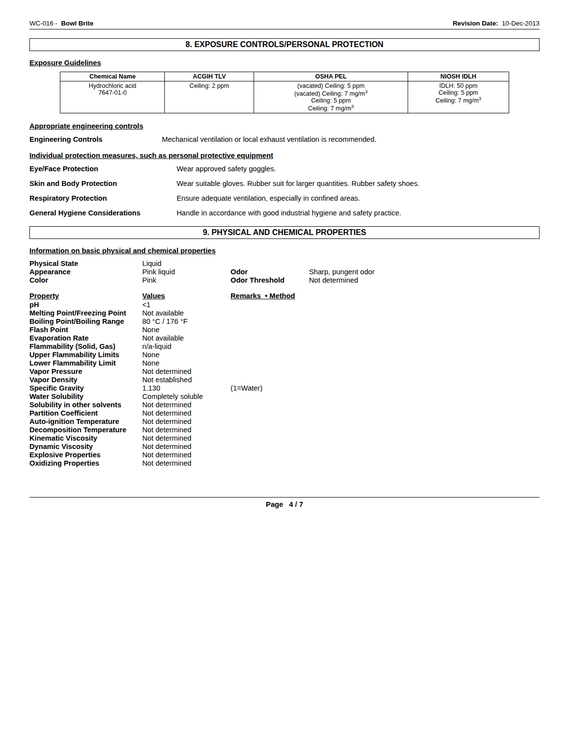WC-016 - Bowl Brite
Revision Date: 10-Dec-2013
8. EXPOSURE CONTROLS/PERSONAL PROTECTION
Exposure Guidelines
| Chemical Name | ACGIH TLV | OSHA PEL | NIOSH IDLH |
| --- | --- | --- | --- |
| Hydrochloric acid 7647-01-0 | Ceiling: 2 ppm | (vacated) Ceiling: 5 ppm (vacated) Ceiling: 7 mg/m 3 Ceiling: 5 ppm Ceiling: 7 mg/m 3 | IDLH: 50 ppm Ceiling: 5 ppm Ceiling: 7 mg/m 3 |
Appropriate engineering controls
| Engineering Controls | Mechanical ventilation or local exhaust ventilation is recommended. |
Individual protection measures, such as personal protective equipment
| Eye/Face Protection | Wear approved safety goggles. |
| Skin and Body Protection | Wear suitable gloves. Rubber suit for larger quantities. Rubber safety shoes. |
| Respiratory Protection | Ensure adequate ventilation, especially in confined areas. |
| General Hygiene Considerations | Handle in accordance with good industrial hygiene and safety practice. |
9. PHYSICAL AND CHEMICAL PROPERTIES
Information on basic physical and chemical properties
| Physical State | Liquid | | |
| Appearance | Pink liquid | Odor | Sharp, pungent odor |
| Color | Pink | Odor Threshold | Not determined |
| Property | Values | Remarks • Method |
| pH | <1 | |
| Melting Point/Freezing Point | Not available | |
| Boiling Point/Boiling Range | 80 °C / 176 °F | |
| Flash Point | None | |
| Evaporation Rate | Not available | |
| Flammability (Solid, Gas) | n/a-liquid | |
| Upper Flammability Limits | None | |
| Lower Flammability Limit | None | |
| Vapor Pressure | Not determined | |
| Vapor Density | Not established | |
| Specific Gravity | 1.130 | (1=Water) |
| Water Solubility | Completely soluble | |
| Solubility in other solvents | Not determined | |
| Partition Coefficient | Not determined | |
| Auto-ignition Temperature | Not determined | |
| Decomposition Temperature | Not determined | |
| Kinematic Viscosity | Not determined | |
| Dynamic Viscosity | Not determined | |
| Explosive Properties | Not determined | |
| Oxidizing Properties | Not determined | |
Page 4 / 7